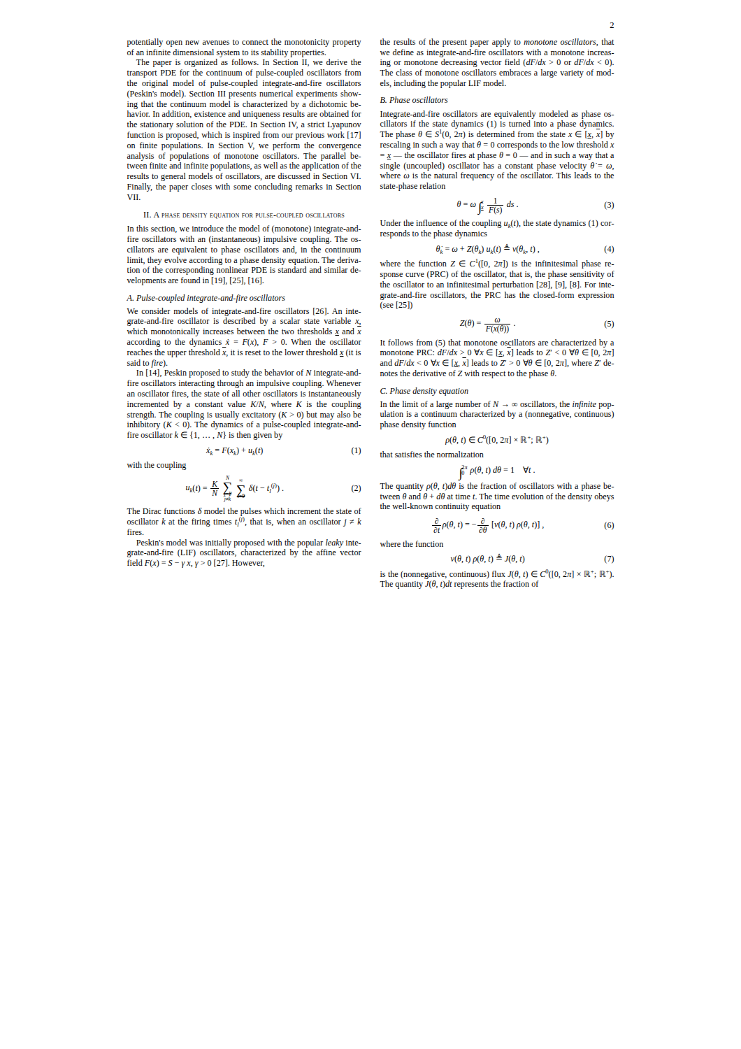2
potentially open new avenues to connect the monotonicity property of an infinite dimensional system to its stability properties.
The paper is organized as follows. In Section II, we derive the transport PDE for the continuum of pulse-coupled oscillators from the original model of pulse-coupled integrate-and-fire oscillators (Peskin's model). Section III presents numerical experiments showing that the continuum model is characterized by a dichotomic behavior. In addition, existence and uniqueness results are obtained for the stationary solution of the PDE. In Section IV, a strict Lyapunov function is proposed, which is inspired from our previous work [17] on finite populations. In Section V, we perform the convergence analysis of populations of monotone oscillators. The parallel between finite and infinite populations, as well as the application of the results to general models of oscillators, are discussed in Section VI. Finally, the paper closes with some concluding remarks in Section VII.
II. A phase density equation for pulse-coupled oscillators
In this section, we introduce the model of (monotone) integrate-and-fire oscillators with an (instantaneous) impulsive coupling. The oscillators are equivalent to phase oscillators and, in the continuum limit, they evolve according to a phase density equation. The derivation of the corresponding nonlinear PDE is standard and similar developments are found in [19], [25], [16].
A. Pulse-coupled integrate-and-fire oscillators
We consider models of integrate-and-fire oscillators [26]. An integrate-and-fire oscillator is described by a scalar state variable x, which monotonically increases between the two thresholds x and x according to the dynamics ẋ = F(x), F > 0. When the oscillator reaches the upper threshold x, it is reset to the lower threshold x (it is said to fire).
In [14], Peskin proposed to study the behavior of N integrate-and-fire oscillators interacting through an impulsive coupling. Whenever an oscillator fires, the state of all other oscillators is instantaneously incremented by a constant value K/N, where K is the coupling strength. The coupling is usually excitatory (K > 0) but may also be inhibitory (K < 0). The dynamics of a pulse-coupled integrate-and-fire oscillator k ∈ {1, … , N} is then given by
ẋk = F(xk) + uk(t)
(1)
with the coupling
uk(t) = KN N∑j=1
j≠k ∞∑l=0 δ(t − tl(j)) .
(2)
The Dirac functions δ model the pulses which increment the state of oscillator k at the firing times tl(j), that is, when an oscillator j ≠ k fires.
Peskin's model was initially proposed with the popular leaky integrate-and-fire (LIF) oscillators, characterized by the affine vector field F(x) = S − γ x, γ > 0 [27]. However,
the results of the present paper apply to monotone oscillators, that we define as integrate-and-fire oscillators with a monotone increasing or monotone decreasing vector field (dF/dx > 0 or dF/dx < 0). The class of monotone oscillators embraces a large variety of models, including the popular LIF model.
B. Phase oscillators
Integrate-and-fire oscillators are equivalently modeled as phase oscillators if the state dynamics (1) is turned into a phase dynamics. The phase θ ∈ S1(0, 2π) is determined from the state x ∈ [x, x] by rescaling in such a way that θ = 0 corresponds to the low threshold x = x — the oscillator fires at phase θ = 0 — and in such a way that a single (uncoupled) oscillator has a constant phase velocity θ̇ = ω, where ω is the natural frequency of the oscillator. This leads to the state-phase relation
θ = ω ∫xx 1 F(s) ds .
(3)
Under the influence of the coupling uk(t), the state dynamics (1) corresponds to the phase dynamics
θ̇k = ω + Z(θk) uk(t) ≜ v(θk, t) ,
(4)
where the function Z ∈ C1([0, 2π]) is the infinitesimal phase response curve (PRC) of the oscillator, that is, the phase sensitivity of the oscillator to an infinitesimal perturbation [28], [9], [8]. For integrate-and-fire oscillators, the PRC has the closed-form expression (see [25])
Z(θ) = ωF(x(θ)) .
(5)
It follows from (5) that monotone oscillators are characterized by a monotone PRC: dF/dx > 0 ∀x ∈ [x, x] leads to Z′ < 0 ∀θ ∈ [0, 2π] and dF/dx < 0 ∀x ∈ [x, x] leads to Z′ > 0 ∀θ ∈ [0, 2π], where Z′ denotes the derivative of Z with respect to the phase θ.
C. Phase density equation
In the limit of a large number of N → ∞ oscillators, the infinite population is a continuum characterized by a (nonnegative, continuous) phase density function
ρ(θ, t) ∈ C0([0, 2π] × ℝ+; ℝ+)
that satisfies the normalization
∫2π 0 ρ(θ, t) dθ = 1 ∀t .
The quantity ρ(θ, t)dθ is the fraction of oscillators with a phase between θ and θ + dθ at time t. The time evolution of the density obeys the well-known continuity equation
∂∂t ρ(θ, t) = −∂∂θ [v(θ, t) ρ(θ, t)] ,
(6)
where the function
v(θ, t) ρ(θ, t) ≜ J(θ, t)
(7)
is the (nonnegative, continuous) flux J(θ, t) ∈ C0([0, 2π] × ℝ+; ℝ+). The quantity J(θ, t)dt represents the fraction of